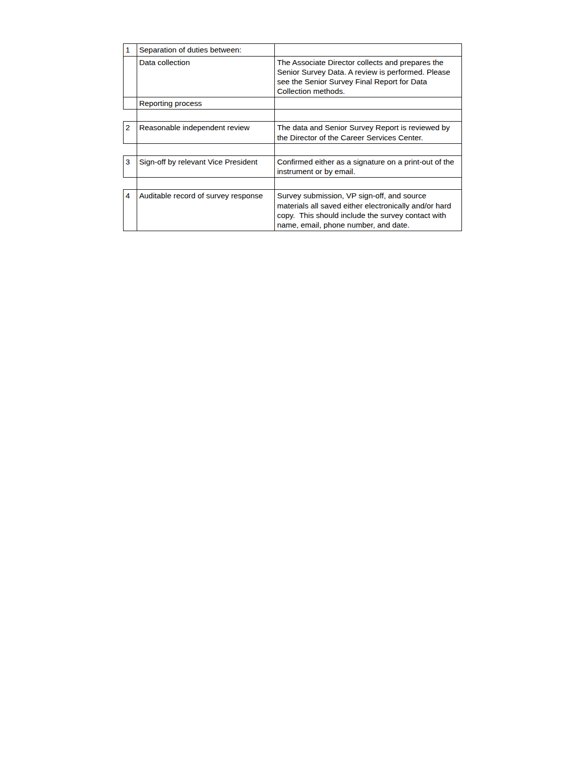| 1 | Separation of duties between: | |
| | Data collection | The Associate Director collects and prepares the Senior Survey Data. A review is performed. Please see the Senior Survey Final Report for Data Collection methods. |
| | Reporting process | |
| 2 | Reasonable independent review | The data and Senior Survey Report is reviewed by the Director of the Career Services Center. |
| 3 | Sign-off by relevant Vice President | Confirmed either as a signature on a print-out of the instrument or by email. |
| 4 | Auditable record of survey response | Survey submission, VP sign-off, and source materials all saved either electronically and/or hard copy. This should include the survey contact with name, email, phone number, and date. |